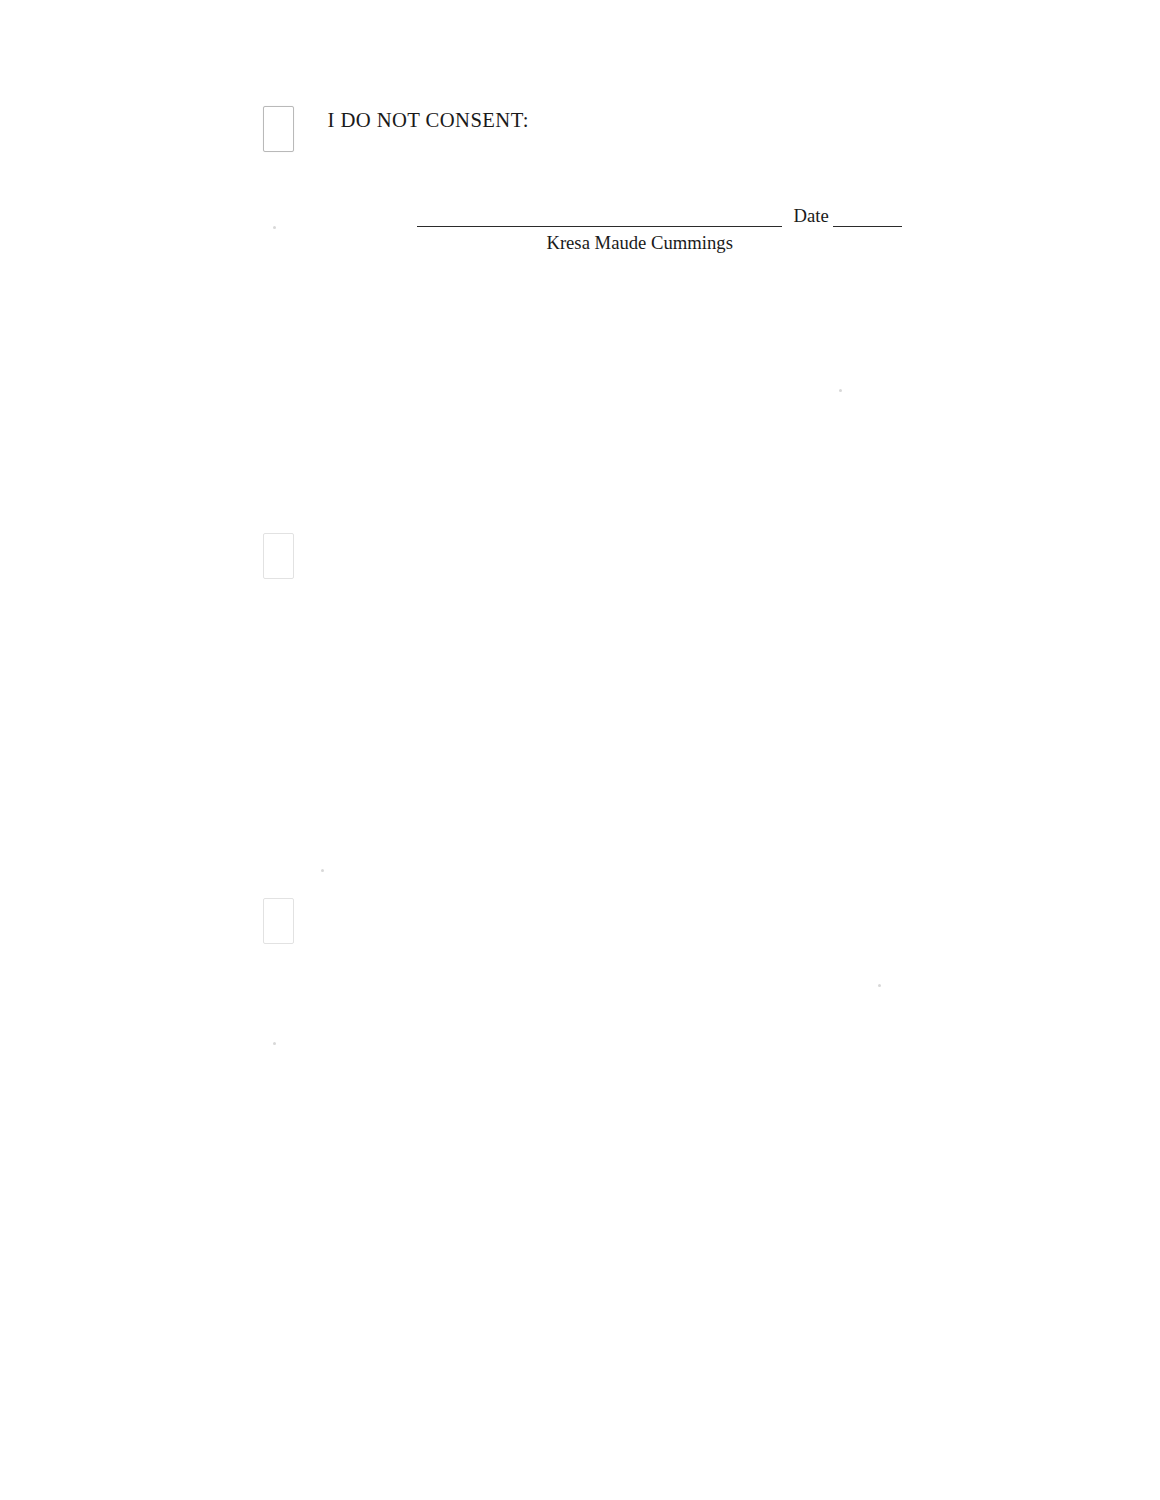I DO NOT CONSENT:
Date
Kresa Maude Cummings